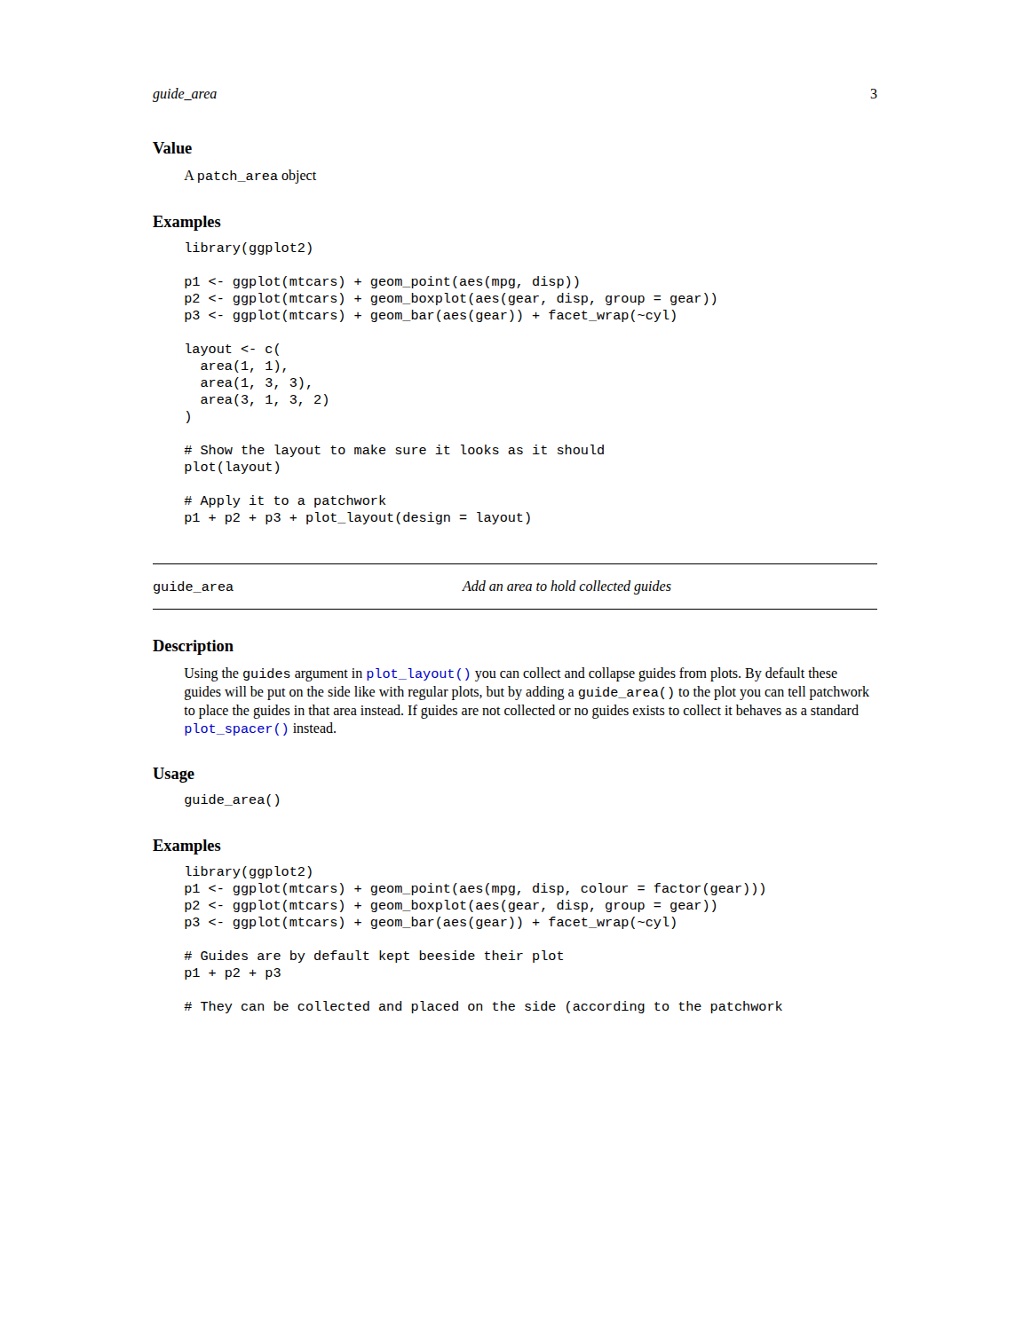guide_area 3
Value
A patch_area object
Examples
library(ggplot2)

p1 <- ggplot(mtcars) + geom_point(aes(mpg, disp))
p2 <- ggplot(mtcars) + geom_boxplot(aes(gear, disp, group = gear))
p3 <- ggplot(mtcars) + geom_bar(aes(gear)) + facet_wrap(~cyl)

layout <- c(
  area(1, 1),
  area(1, 3, 3),
  area(3, 1, 3, 2)
)

# Show the layout to make sure it looks as it should
plot(layout)

# Apply it to a patchwork
p1 + p2 + p3 + plot_layout(design = layout)
guide_area Add an area to hold collected guides
Description
Using the guides argument in plot_layout() you can collect and collapse guides from plots. By default these guides will be put on the side like with regular plots, but by adding a guide_area() to the plot you can tell patchwork to place the guides in that area instead. If guides are not collected or no guides exists to collect it behaves as a standard plot_spacer() instead.
Usage
guide_area()
Examples
library(ggplot2)
p1 <- ggplot(mtcars) + geom_point(aes(mpg, disp, colour = factor(gear)))
p2 <- ggplot(mtcars) + geom_boxplot(aes(gear, disp, group = gear))
p3 <- ggplot(mtcars) + geom_bar(aes(gear)) + facet_wrap(~cyl)

# Guides are by default kept beeside their plot
p1 + p2 + p3

# They can be collected and placed on the side (according to the patchwork